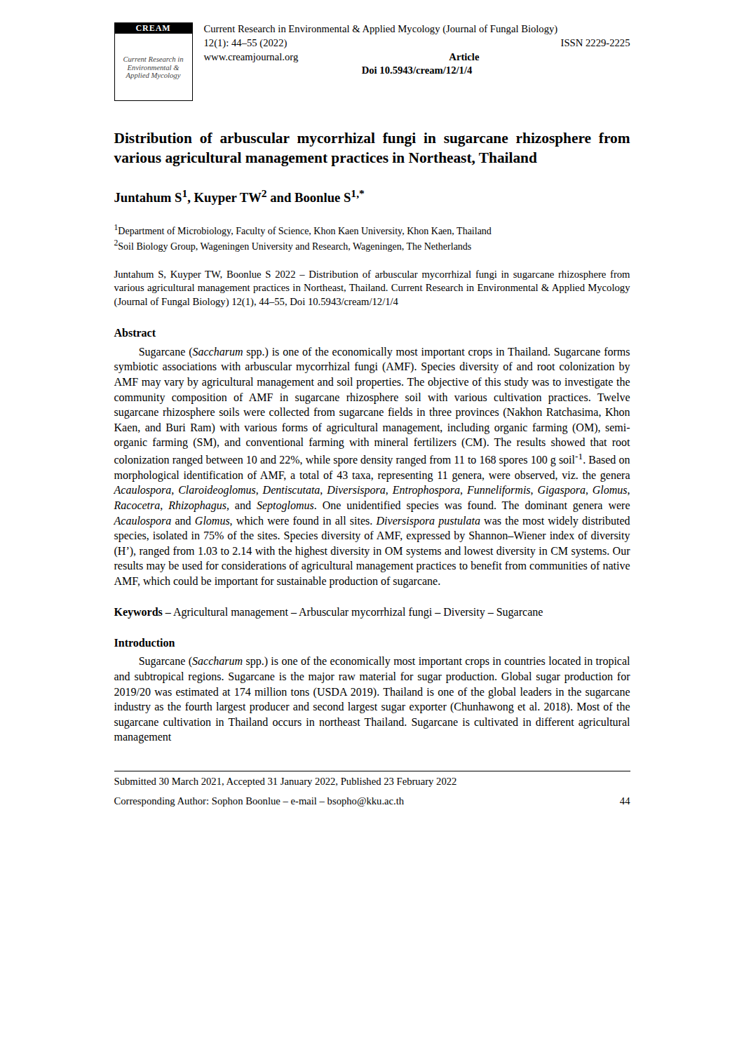CREAM
Current Research in Environmental & Applied Mycology
Current Research in Environmental & Applied Mycology (Journal of Fungal Biology)
12(1): 44–55 (2022) ISSN 2229-2225
www.creamjournal.org Article
Doi 10.5943/cream/12/1/4
Distribution of arbuscular mycorrhizal fungi in sugarcane rhizosphere from various agricultural management practices in Northeast, Thailand
Juntahum S1, Kuyper TW2 and Boonlue S1,*
1Department of Microbiology, Faculty of Science, Khon Kaen University, Khon Kaen, Thailand
2Soil Biology Group, Wageningen University and Research, Wageningen, The Netherlands
Juntahum S, Kuyper TW, Boonlue S 2022 – Distribution of arbuscular mycorrhizal fungi in sugarcane rhizosphere from various agricultural management practices in Northeast, Thailand. Current Research in Environmental & Applied Mycology (Journal of Fungal Biology) 12(1), 44–55, Doi 10.5943/cream/12/1/4
Abstract
Sugarcane (Saccharum spp.) is one of the economically most important crops in Thailand. Sugarcane forms symbiotic associations with arbuscular mycorrhizal fungi (AMF). Species diversity of and root colonization by AMF may vary by agricultural management and soil properties. The objective of this study was to investigate the community composition of AMF in sugarcane rhizosphere soil with various cultivation practices. Twelve sugarcane rhizosphere soils were collected from sugarcane fields in three provinces (Nakhon Ratchasima, Khon Kaen, and Buri Ram) with various forms of agricultural management, including organic farming (OM), semi-organic farming (SM), and conventional farming with mineral fertilizers (CM). The results showed that root colonization ranged between 10 and 22%, while spore density ranged from 11 to 168 spores 100 g soil-1. Based on morphological identification of AMF, a total of 43 taxa, representing 11 genera, were observed, viz. the genera Acaulospora, Claroideoglomus, Dentiscutata, Diversispora, Entrophospora, Funneliformis, Gigaspora, Glomus, Racocetra, Rhizophagus, and Septoglomus. One unidentified species was found. The dominant genera were Acaulospora and Glomus, which were found in all sites. Diversispora pustulata was the most widely distributed species, isolated in 75% of the sites. Species diversity of AMF, expressed by Shannon–Wiener index of diversity (H’), ranged from 1.03 to 2.14 with the highest diversity in OM systems and lowest diversity in CM systems. Our results may be used for considerations of agricultural management practices to benefit from communities of native AMF, which could be important for sustainable production of sugarcane.
Keywords – Agricultural management – Arbuscular mycorrhizal fungi – Diversity – Sugarcane
Introduction
Sugarcane (Saccharum spp.) is one of the economically most important crops in countries located in tropical and subtropical regions. Sugarcane is the major raw material for sugar production. Global sugar production for 2019/20 was estimated at 174 million tons (USDA 2019). Thailand is one of the global leaders in the sugarcane industry as the fourth largest producer and second largest sugar exporter (Chunhawong et al. 2018). Most of the sugarcane cultivation in Thailand occurs in northeast Thailand. Sugarcane is cultivated in different agricultural management
Submitted 30 March 2021, Accepted 31 January 2022, Published 23 February 2022
Corresponding Author: Sophon Boonlue – e-mail – bsopho@kku.ac.th 44